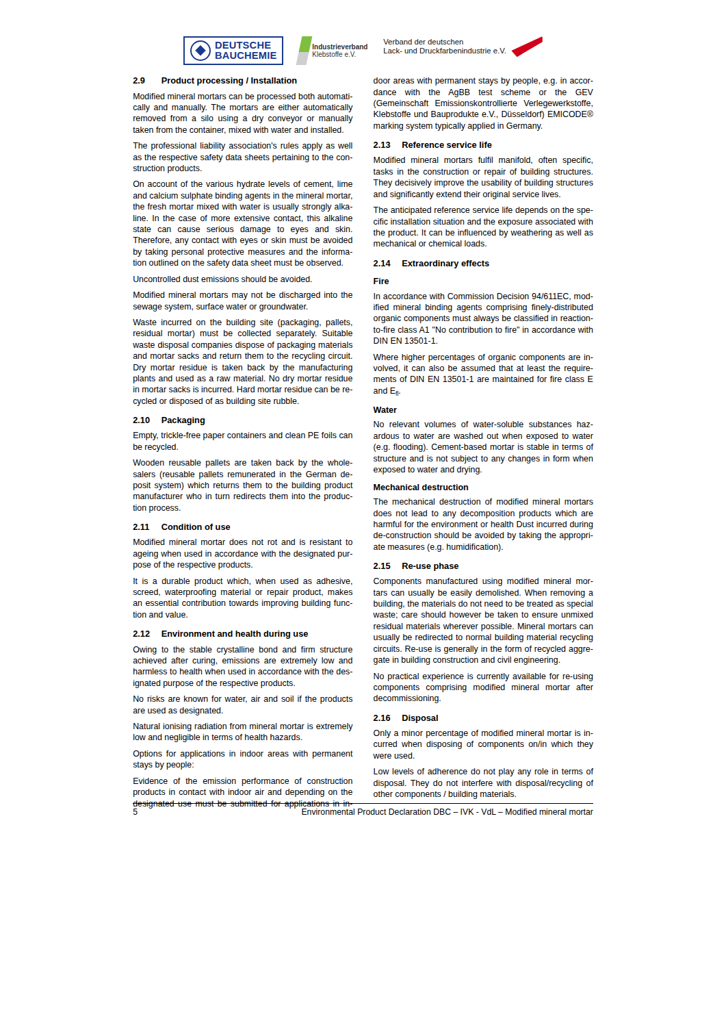DEUTSCHE BAUCHEMIE
Industrieverband Klebstoffe e.V.
Verband der deutschen Lack- und Druckfarbenindustrie e.V.
2.9 Product processing / Installation
Modified mineral mortars can be processed both automatically and manually. The mortars are either automatically removed from a silo using a dry conveyor or manually taken from the container, mixed with water and installed.
The professional liability association's rules apply as well as the respective safety data sheets pertaining to the construction products.
On account of the various hydrate levels of cement, lime and calcium sulphate binding agents in the mineral mortar, the fresh mortar mixed with water is usually strongly alkaline. In the case of more extensive contact, this alkaline state can cause serious damage to eyes and skin. Therefore, any contact with eyes or skin must be avoided by taking personal protective measures and the information outlined on the safety data sheet must be observed.
Uncontrolled dust emissions should be avoided.
Modified mineral mortars may not be discharged into the sewage system, surface water or groundwater.
Waste incurred on the building site (packaging, pallets, residual mortar) must be collected separately. Suitable waste disposal companies dispose of packaging materials and mortar sacks and return them to the recycling circuit. Dry mortar residue is taken back by the manufacturing plants and used as a raw material. No dry mortar residue in mortar sacks is incurred. Hard mortar residue can be recycled or disposed of as building site rubble.
2.10 Packaging
Empty, trickle-free paper containers and clean PE foils can be recycled.
Wooden reusable pallets are taken back by the wholesalers (reusable pallets remunerated in the German deposit system) which returns them to the building product manufacturer who in turn redirects them into the production process.
2.11 Condition of use
Modified mineral mortar does not rot and is resistant to ageing when used in accordance with the designated purpose of the respective products.
It is a durable product which, when used as adhesive, screed, waterproofing material or repair product, makes an essential contribution towards improving building function and value.
2.12 Environment and health during use
Owing to the stable crystalline bond and firm structure achieved after curing, emissions are extremely low and harmless to health when used in accordance with the designated purpose of the respective products.
No risks are known for water, air and soil if the products are used as designated.
Natural ionising radiation from mineral mortar is extremely low and negligible in terms of health hazards.
Options for applications in indoor areas with permanent stays by people:
Evidence of the emission performance of construction products in contact with indoor air and depending on the designated use must be submitted for applications in indoor areas with permanent stays by people, e.g. in accordance with the AgBB test scheme or the GEV (Gemeinschaft Emissionskontrollierte Verlegewerkstoffe, Klebstoffe und Bauprodukte e.V., Düsseldorf) EMICODE® marking system typically applied in Germany.
2.13 Reference service life
Modified mineral mortars fulfil manifold, often specific, tasks in the construction or repair of building structures. They decisively improve the usability of building structures and significantly extend their original service lives.
The anticipated reference service life depends on the specific installation situation and the exposure associated with the product. It can be influenced by weathering as well as mechanical or chemical loads.
2.14 Extraordinary effects
Fire
In accordance with Commission Decision 94/611EC, modified mineral binding agents comprising finely-distributed organic components must always be classified in reaction-to-fire class A1 "No contribution to fire" in accordance with DIN EN 13501-1.
Where higher percentages of organic components are involved, it can also be assumed that at least the requirements of DIN EN 13501-1 are maintained for fire class E and Efl.
Water
No relevant volumes of water-soluble substances hazardous to water are washed out when exposed to water (e.g. flooding). Cement-based mortar is stable in terms of structure and is not subject to any changes in form when exposed to water and drying.
Mechanical destruction
The mechanical destruction of modified mineral mortars does not lead to any decomposition products which are harmful for the environment or health Dust incurred during de-construction should be avoided by taking the appropriate measures (e.g. humidification).
2.15 Re-use phase
Components manufactured using modified mineral mortars can usually be easily demolished. When removing a building, the materials do not need to be treated as special waste; care should however be taken to ensure unmixed residual materials wherever possible. Mineral mortars can usually be redirected to normal building material recycling circuits. Re-use is generally in the form of recycled aggregate in building construction and civil engineering.
No practical experience is currently available for re-using components comprising modified mineral mortar after decommissioning.
2.16 Disposal
Only a minor percentage of modified mineral mortar is incurred when disposing of components on/in which they were used.
Low levels of adherence do not play any role in terms of disposal. They do not interfere with disposal/recycling of other components / building materials.
5 Environmental Product Declaration DBC – IVK - VdL – Modified mineral mortar